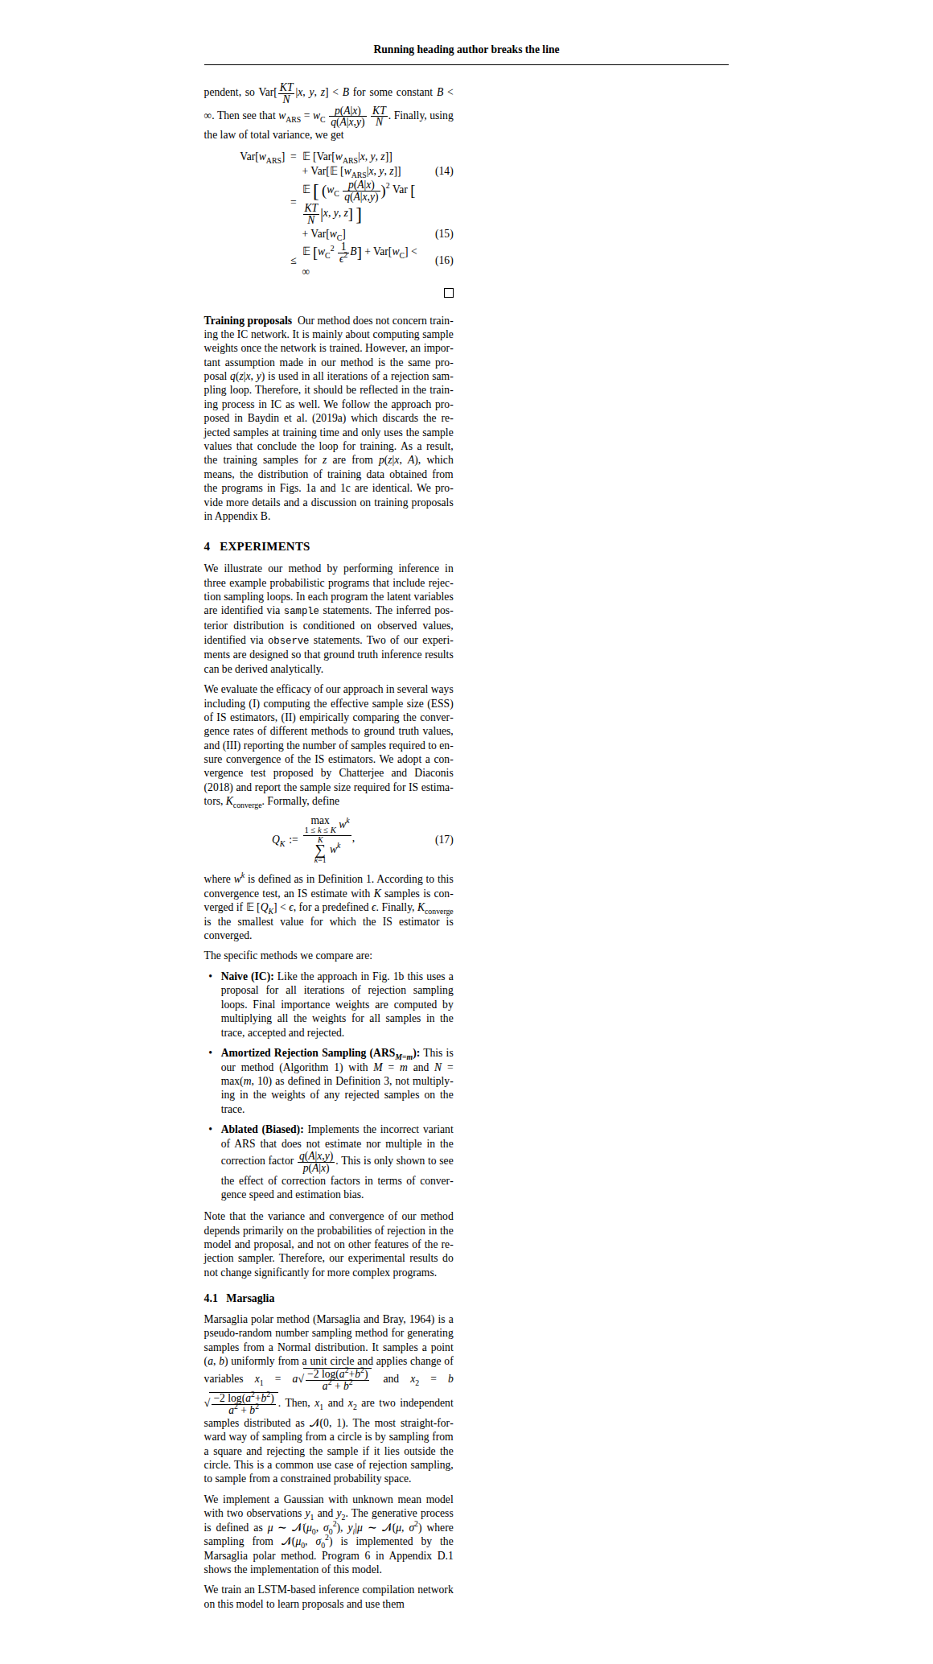Running heading author breaks the line
pendent, so Var[KT N|x, y, z] < B for some constant B < ∞. Then see that wARS = wC p(A|x) q(A|x,y) KT N. Finally, using the law of total variance, we get
| Var[ w ARS ] | = | 𝔼 [Var[ w ARS / x , y , z ]] | |
| | | + Var[𝔼 [ w ARS / x , y , z ]] | (14) |
| | = | 𝔼 [ ( w C p ( A / x ) q ( A / x , y ) ) 2 Var [ KT N / x , y , z ] ] | |
| | | + Var[ w C ] | (15) |
| | ≤ | 𝔼 [ w C 2 1 ϵ 2 B ] + Var[ w C ] < ∞ | (16) |
Training proposals Our method does not concern training the IC network. It is mainly about computing sample weights once the network is trained. However, an important assumption made in our method is the same proposal q(z|x, y) is used in all iterations of a rejection sampling loop. Therefore, it should be reflected in the training process in IC as well. We follow the approach proposed in Baydin et al. (2019a) which discards the rejected samples at training time and only uses the sample values that conclude the loop for training. As a result, the training samples for z are from p(z|x, A), which means, the distribution of training data obtained from the programs in Figs. 1a and 1c are identical. We provide more details and a discussion on training proposals in Appendix B.
4 EXPERIMENTS
We illustrate our method by performing inference in three example probabilistic programs that include rejection sampling loops. In each program the latent variables are identified via sample statements. The inferred posterior distribution is conditioned on observed values, identified via observe statements. Two of our experiments are designed so that ground truth inference results can be derived analytically.
We evaluate the efficacy of our approach in several ways including (I) computing the effective sample size (ESS) of IS estimators, (II) empirically comparing the convergence rates of different methods to ground truth values, and (III) reporting the number of samples required to ensure convergence of the IS estimators. We adopt a convergence test proposed by Chatterjee and Diaconis (2018) and report the sample size required for IS estimators, Kconverge. Formally, define
| Q K | := | max 1 ≤ k ≤ K w k K ∑ k =1 w k , | (17) |
where wk is defined as in Definition 1. According to this convergence test, an IS estimate with K samples is converged if 𝔼 [QK] < ϵ, for a predefined ϵ. Finally, Kconverge is the smallest value for which the IS estimator is converged.
The specific methods we compare are:
Naive (IC): Like the approach in Fig. 1b this uses a proposal for all iterations of rejection sampling loops. Final importance weights are computed by multiplying all the weights for all samples in the trace, accepted and rejected.
Amortized Rejection Sampling (ARSM=m): This is our method (Algorithm 1) with M = m and N = max(m, 10) as defined in Definition 3, not multiplying in the weights of any rejected samples on the trace.
Ablated (Biased): Implements the incorrect variant of ARS that does not estimate nor multiple in the correction factor q(A|x,y) p(A|x). This is only shown to see the effect of correction factors in terms of convergence speed and estimation bias.
Note that the variance and convergence of our method depends primarily on the probabilities of rejection in the model and proposal, and not on other features of the rejection sampler. Therefore, our experimental results do not change significantly for more complex programs.
4.1 Marsaglia
Marsaglia polar method (Marsaglia and Bray, 1964) is a pseudo-random number sampling method for generating samples from a Normal distribution. It samples a point (a, b) uniformly from a unit circle and applies change of variables x1 = a√−2 log(a2+b2) a2 + b2 and x2 = b√−2 log(a2+b2) a2 + b2. Then, x1 and x2 are two independent samples distributed as 𝒩(0, 1). The most straight-forward way of sampling from a circle is by sampling from a square and rejecting the sample if it lies outside the circle. This is a common use case of rejection sampling, to sample from a constrained probability space.
We implement a Gaussian with unknown mean model with two observations y1 and y2. The generative process is defined as μ ∼ 𝒩(μ0, σ02), yi|μ ∼ 𝒩(μ, σ2) where sampling from 𝒩(μ0, σ02) is implemented by the Marsaglia polar method. Program 6 in Appendix D.1 shows the implementation of this model.
We train an LSTM-based inference compilation network on this model to learn proposals and use them